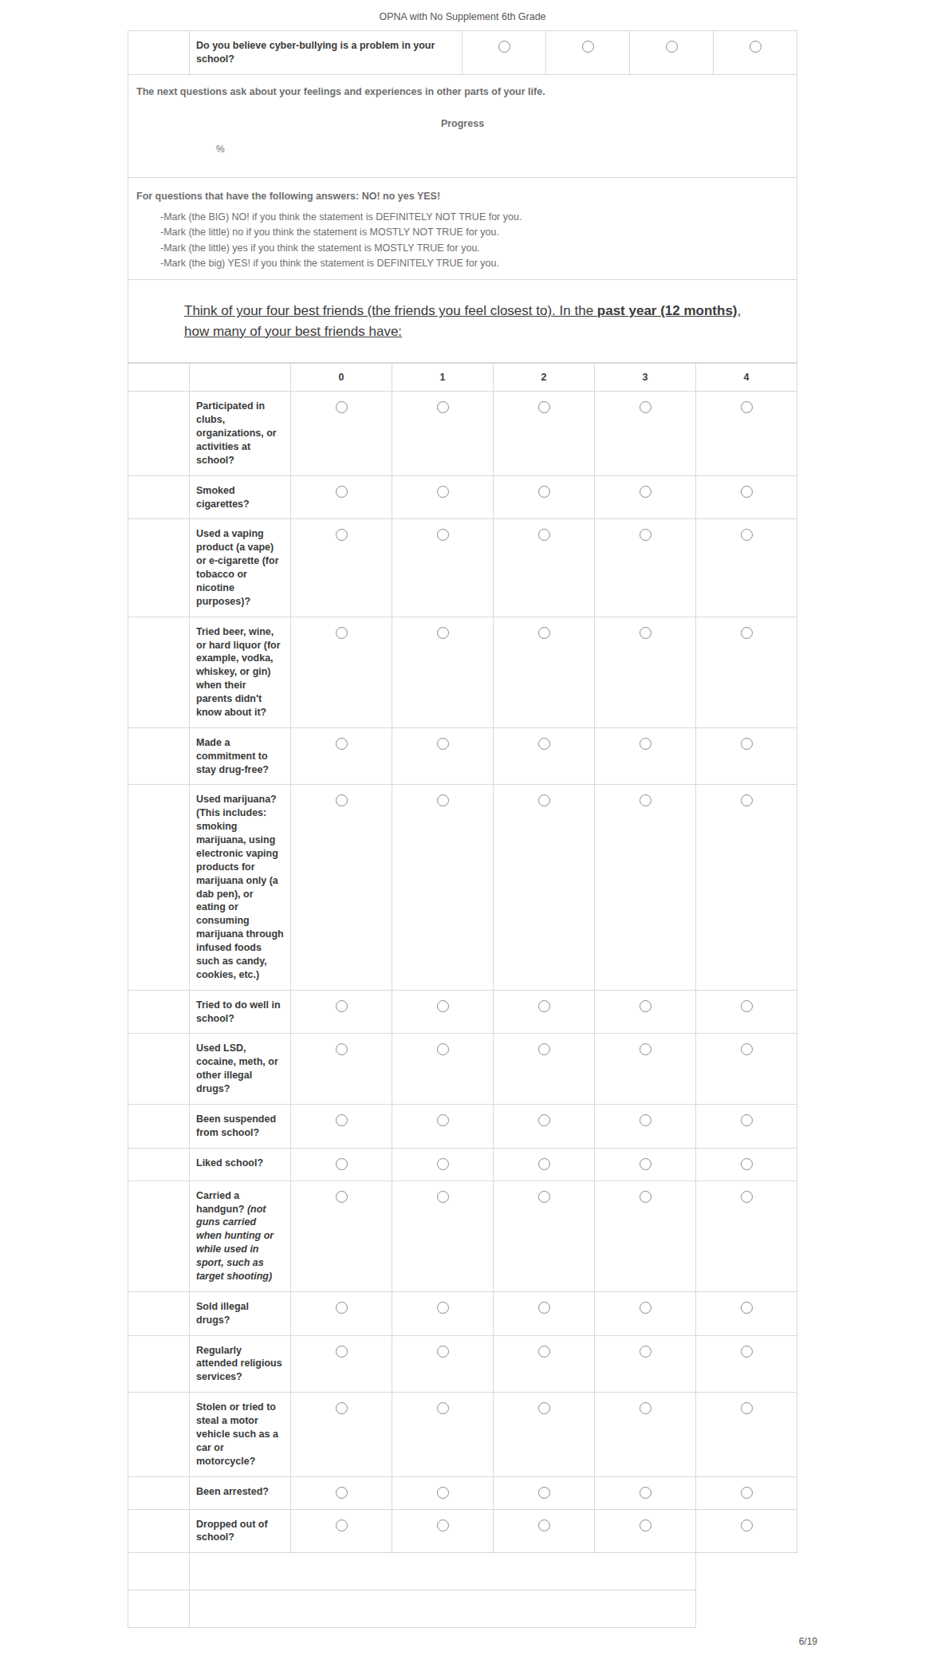OPNA with No Supplement 6th Grade
| | Do you believe cyber-bullying is a problem in your school? | | | | |
The next questions ask about your feelings and experiences in other parts of your life.
Progress
%
For questions that have the following answers: NO! no yes YES!
-Mark (the BIG) NO! if you think the statement is DEFINITELY NOT TRUE for you.
-Mark (the little) no if you think the statement is MOSTLY NOT TRUE for you.
-Mark (the little) yes if you think the statement is MOSTLY TRUE for you.
-Mark (the big) YES! if you think the statement is DEFINITELY TRUE for you.
Think of your four best friends (the friends you feel closest to). In the past year (12 months), how many of your best friends have:
| | | 0 | 1 | 2 | 3 | 4 |
| | Participated in clubs, organizations, or activities at school? | | | | | |
| | Smoked cigarettes? | | | | | |
| | Used a vaping product (a vape) or e-cigarette (for tobacco or nicotine purposes)? | | | | | |
| | Tried beer, wine, or hard liquor (for example, vodka, whiskey, or gin) when their parents didn't know about it? | | | | | |
| | Made a commitment to stay drug-free? | | | | | |
| | Used marijuana? (This includes: smoking marijuana, using electronic vaping products for marijuana only (a dab pen), or eating or consuming marijuana through infused foods such as candy, cookies, etc.) | | | | | |
| | Tried to do well in school? | | | | | |
| | Used LSD, cocaine, meth, or other illegal drugs? | | | | | |
| | Been suspended from school? | | | | | |
| | Liked school? | | | | | |
| | Carried a handgun? (not guns carried when hunting or while used in sport, such as target shooting) | | | | | |
| | Sold illegal drugs? | | | | | |
| | Regularly attended religious services? | | | | | |
| | Stolen or tried to steal a motor vehicle such as a car or motorcycle? | | | | | |
| | Been arrested? | | | | | |
| | Dropped out of school? | | | | | |
6/19